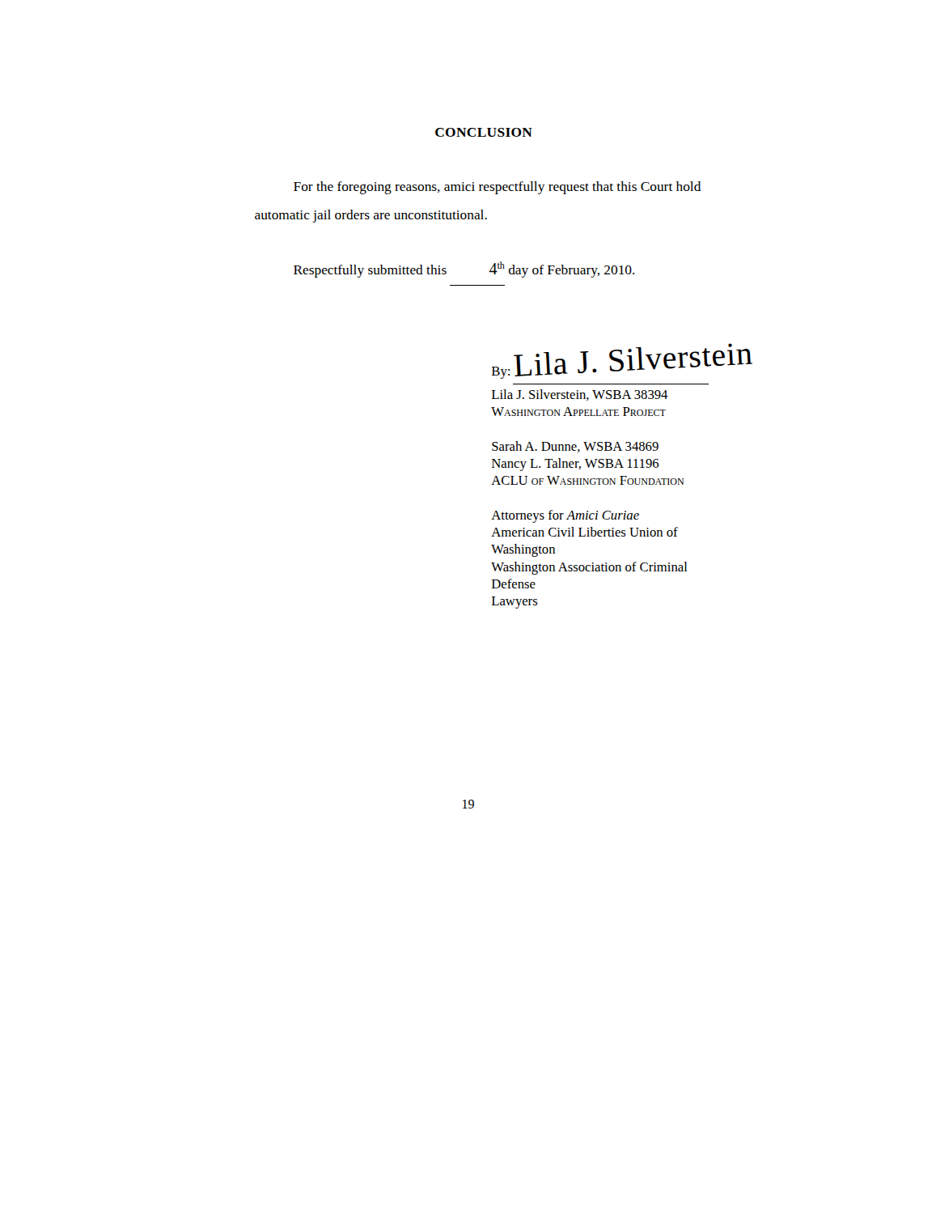CONCLUSION
For the foregoing reasons, amici respectfully request that this Court hold automatic jail orders are unconstitutional.
Respectfully submitted this 4 th day of February, 2010.
By: Lila J. Silverstein
Lila J. Silverstein, WSBA 38394
Washington Appellate Project
Sarah A. Dunne, WSBA 34869
Nancy L. Talner, WSBA 11196
ACLU of Washington Foundation
Attorneys for Amici Curiae
American Civil Liberties Union of Washington
Washington Association of Criminal Defense
Lawyers
19